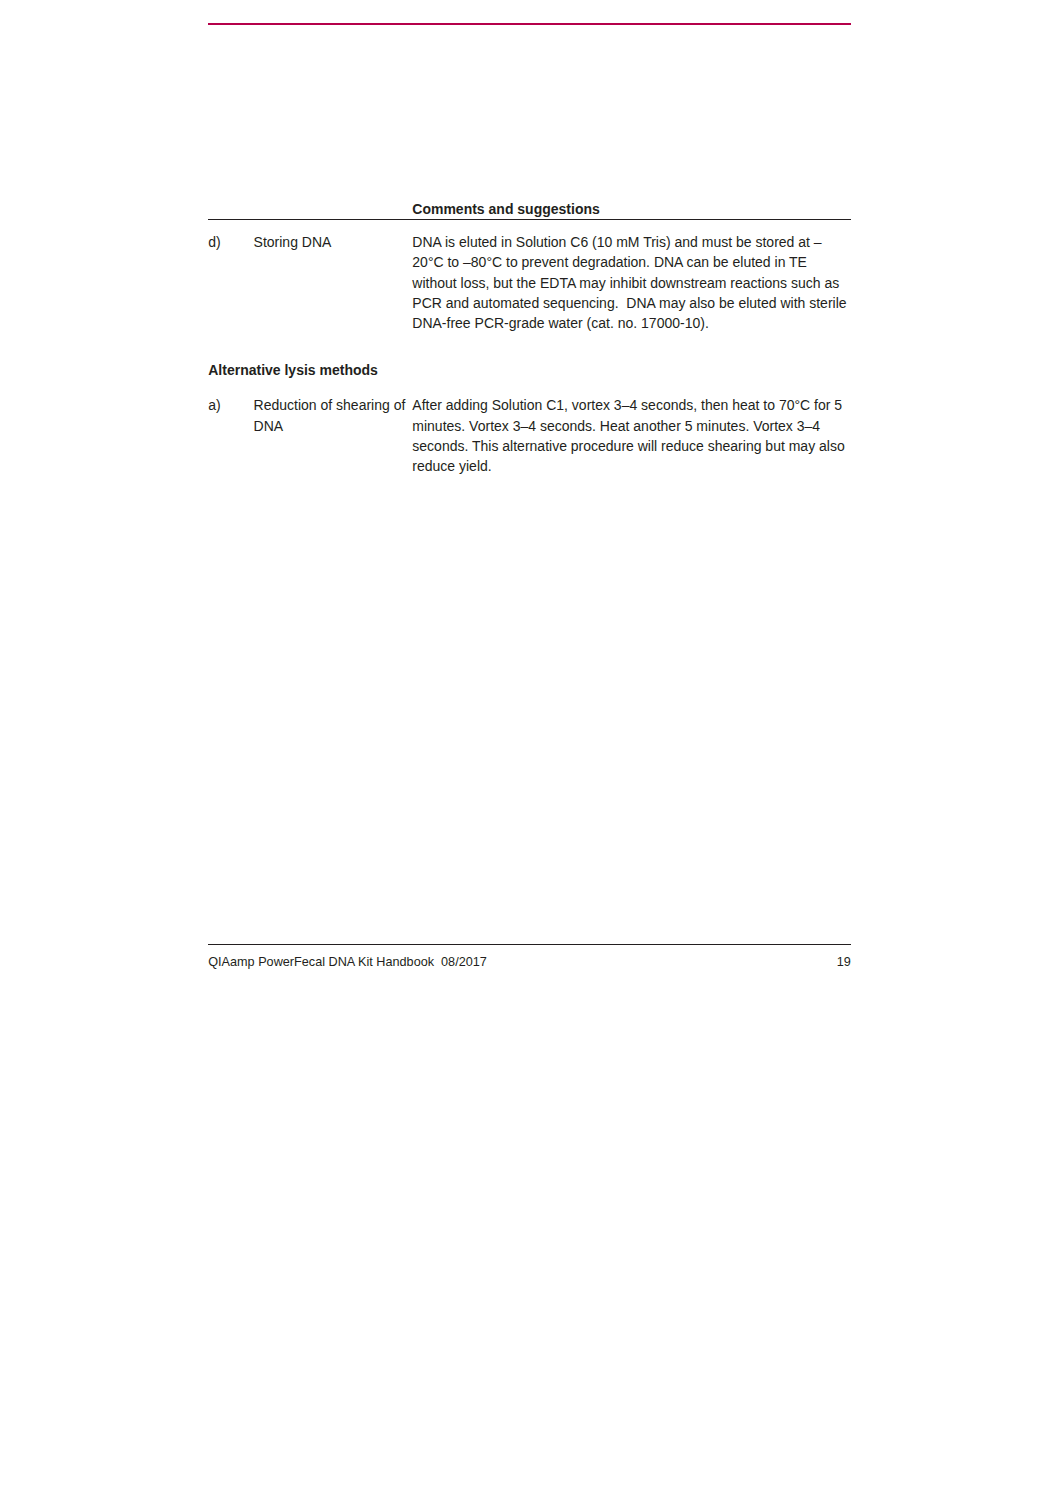| | | Comments and suggestions |
| d) | Storing DNA | DNA is eluted in Solution C6 (10 mM Tris) and must be stored at –20°C to –80°C to prevent degradation. DNA can be eluted in TE without loss, but the EDTA may inhibit downstream reactions such as PCR and automated sequencing. DNA may also be eluted with sterile DNA-free PCR-grade water (cat. no. 17000-10). |
Alternative lysis methods
| a) | Reduction of shearing of DNA | After adding Solution C1, vortex 3–4 seconds, then heat to 70°C for 5 minutes. Vortex 3–4 seconds. Heat another 5 minutes. Vortex 3–4 seconds. This alternative procedure will reduce shearing but may also reduce yield. |
QIAamp PowerFecal DNA Kit Handbook 08/2017
19